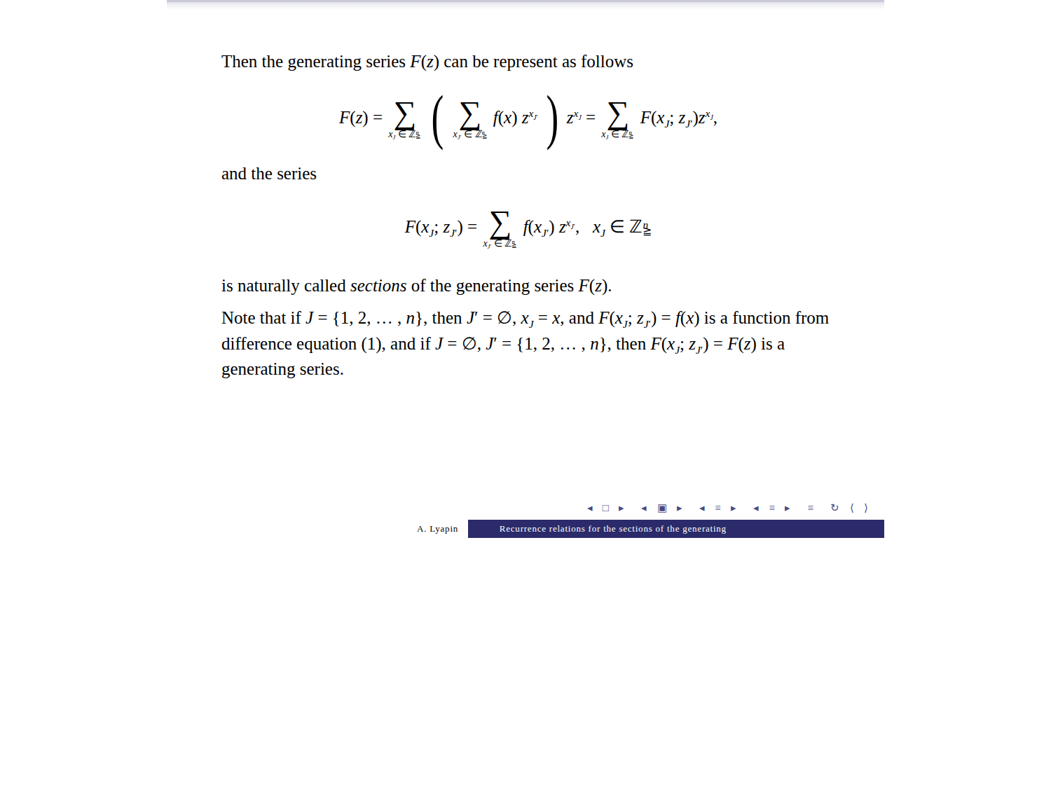Then the generating series F(z) can be represent as follows
F(z) = ∑xJ ∈ ℤn≧ ( ∑xJ′ ∈ ℤn≧ f(x) zxJ′ ) zxJ = ∑xJ ∈ ℤn≧ F(xJ; zJ′)zxJ,
and the series
F(xJ; zJ′) = ∑xJ′ ∈ ℤn≧ f(xJ′) zxJ′, xJ ∈ ℤn≧
is naturally called sections of the generating series F(z).
Note that if J = {1, 2, … , n}, then J′ = ∅, xJ = x, and F(xJ; zJ′) = f(x) is a function from difference equation (1), and if J = ∅, J′ = {1, 2, … , n}, then F(xJ; zJ′) = F(z) is a generating series.
◂ □ ▸ ◂ ▣ ▸ ◂ ≡ ▸ ◂ ≡ ▸ ≡ ↻ ⟨ ⟩
A. Lyapin
Recurrence relations for the sections of the generating